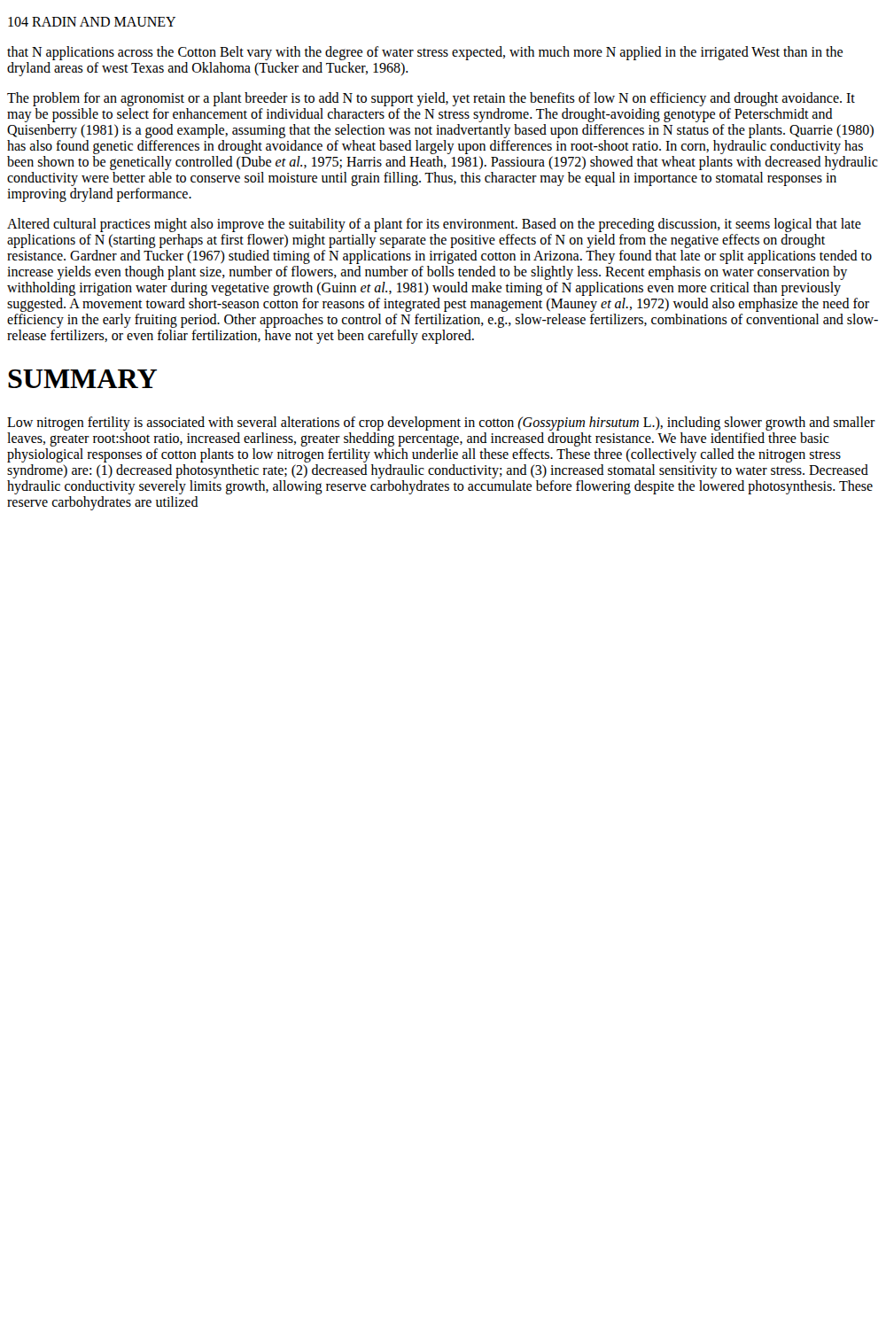104 RADIN AND MAUNEY
that N applications across the Cotton Belt vary with the degree of water stress expected, with much more N applied in the irrigated West than in the dryland areas of west Texas and Oklahoma (Tucker and Tucker, 1968).
The problem for an agronomist or a plant breeder is to add N to support yield, yet retain the benefits of low N on efficiency and drought avoidance. It may be possible to select for enhancement of individual characters of the N stress syndrome. The drought-avoiding genotype of Peterschmidt and Quisenberry (1981) is a good example, assuming that the selection was not inadvertantly based upon differences in N status of the plants. Quarrie (1980) has also found genetic differences in drought avoidance of wheat based largely upon differences in root-shoot ratio. In corn, hydraulic conductivity has been shown to be genetically controlled (Dube et al., 1975; Harris and Heath, 1981). Passioura (1972) showed that wheat plants with decreased hydraulic conductivity were better able to conserve soil moisture until grain filling. Thus, this character may be equal in importance to stomatal responses in improving dryland performance.
Altered cultural practices might also improve the suitability of a plant for its environment. Based on the preceding discussion, it seems logical that late applications of N (starting perhaps at first flower) might partially separate the positive effects of N on yield from the negative effects on drought resistance. Gardner and Tucker (1967) studied timing of N applications in irrigated cotton in Arizona. They found that late or split applications tended to increase yields even though plant size, number of flowers, and number of bolls tended to be slightly less. Recent emphasis on water conservation by withholding irrigation water during vegetative growth (Guinn et al., 1981) would make timing of N applications even more critical than previously suggested. A movement toward short-season cotton for reasons of integrated pest management (Mauney et al., 1972) would also emphasize the need for efficiency in the early fruiting period. Other approaches to control of N fertilization, e.g., slow-release fertilizers, combinations of conventional and slow-release fertilizers, or even foliar fertilization, have not yet been carefully explored.
SUMMARY
Low nitrogen fertility is associated with several alterations of crop development in cotton (Gossypium hirsutum L.), including slower growth and smaller leaves, greater root:shoot ratio, increased earliness, greater shedding percentage, and increased drought resistance. We have identified three basic physiological responses of cotton plants to low nitrogen fertility which underlie all these effects. These three (collectively called the nitrogen stress syndrome) are: (1) decreased photosynthetic rate; (2) decreased hydraulic conductivity; and (3) increased stomatal sensitivity to water stress. Decreased hydraulic conductivity severely limits growth, allowing reserve carbohydrates to accumulate before flowering despite the lowered photosynthesis. These reserve carbohydrates are utilized